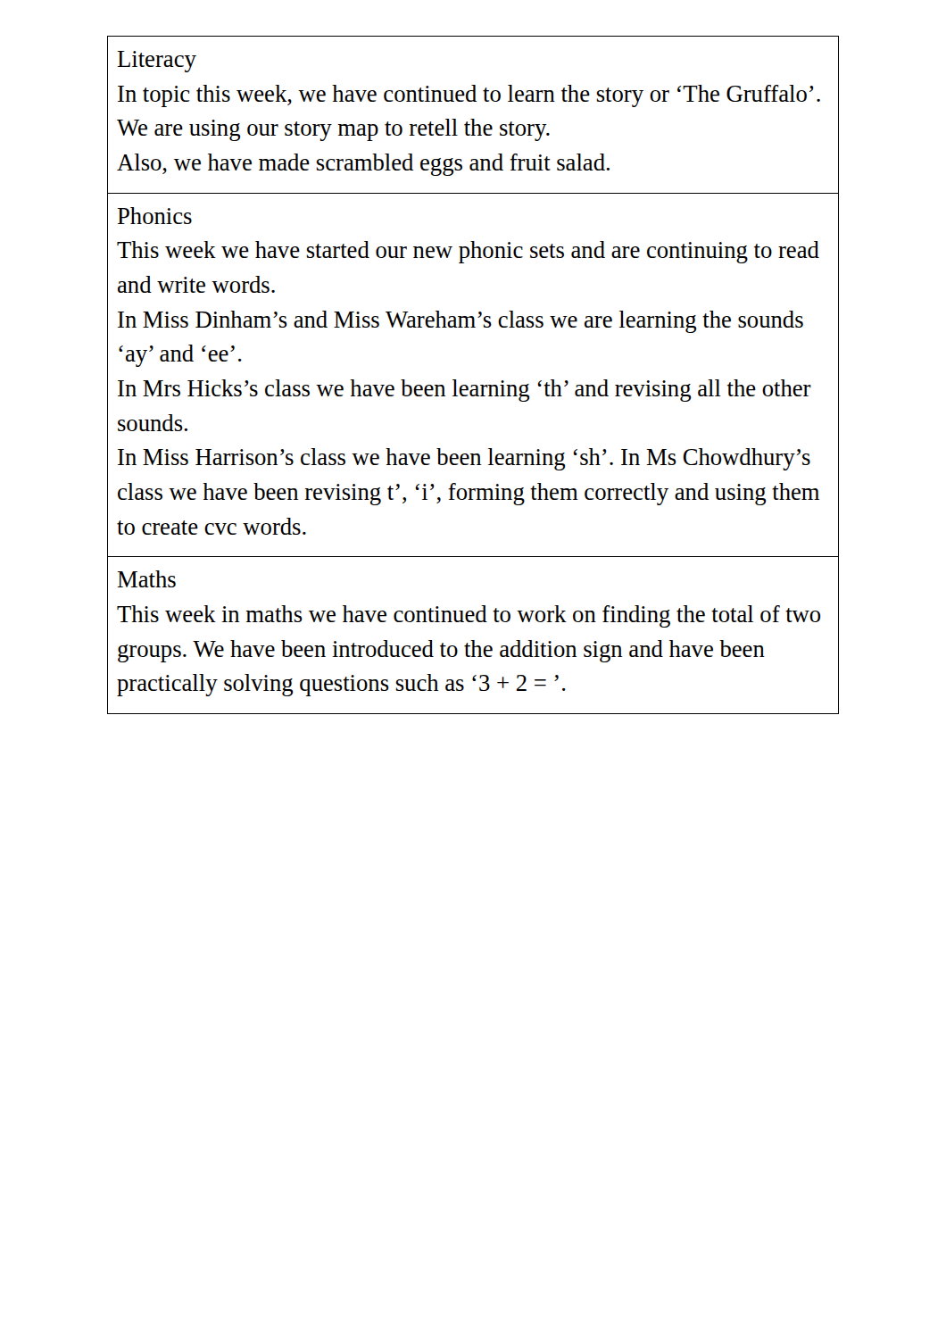| Literacy In topic this week, we have continued to learn the story or ‘The Gruffalo’. We are using our story map to retell the story. Also, we have made scrambled eggs and fruit salad. |
| Phonics This week we have started our new phonic sets and are continuing to read and write words. In Miss Dinham’s and Miss Wareham’s class we are learning the sounds ‘ay’ and ‘ee’. In Mrs Hicks’s class we have been learning ‘th’ and revising all the other sounds. In Miss Harrison’s class we have been learning ‘sh’. In Ms Chowdhury’s class we have been revising t’, ‘i’, forming them correctly and using them to create cvc words. |
| Maths This week in maths we have continued to work on finding the total of two groups. We have been introduced to the addition sign and have been practically solving questions such as ‘3 + 2 = ’. |